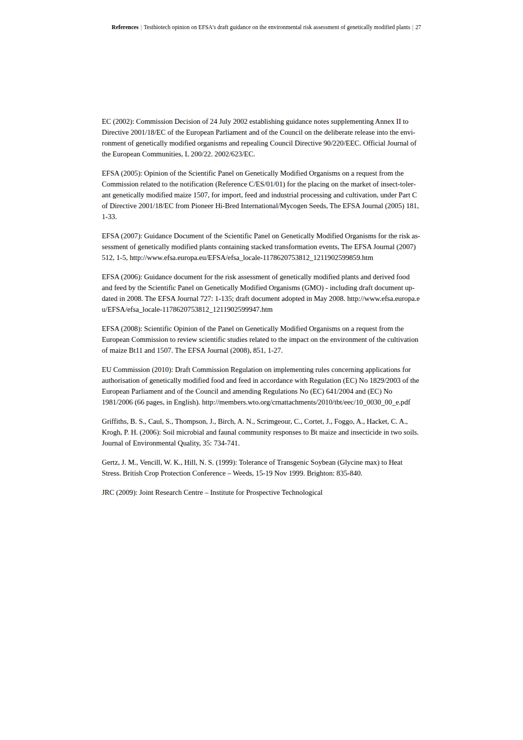References|Testbiotech opinion on EFSA's draft guidance on the environmental risk assessment of genetically modified plants|27
EC (2002): Commission Decision of 24 July 2002 establishing guidance notes supplementing Annex II to Directive 2001/18/EC of the European Parliament and of the Council on the deliberate release into the environment of genetically modified organisms and repealing Council Directive 90/220/EEC. Official Journal of the European Communities, L 200/22. 2002/623/EC.
EFSA (2005): Opinion of the Scientific Panel on Genetically Modified Organisms on a request from the Commission related to the notification (Reference C/ES/01/01) for the placing on the market of insect-tolerant genetically modified maize 1507, for import, feed and industrial processing and cultivation, under Part C of Directive 2001/18/EC from Pioneer Hi-Bred International/Mycogen Seeds, The EFSA Journal (2005) 181, 1-33.
EFSA (2007): Guidance Document of the Scientific Panel on Genetically Modified Organisms for the risk assessment of genetically modified plants containing stacked transformation events, The EFSA Journal (2007) 512, 1-5, http://www.efsa.europa.eu/EFSA/efsa_locale-1178620753812_1211902599859.htm
EFSA (2006): Guidance document for the risk assessment of genetically modified plants and derived food and feed by the Scientific Panel on Genetically Modified Organisms (GMO) - including draft document updated in 2008. The EFSA Journal 727: 1-135; draft document adopted in May 2008. http://www.efsa.europa.eu/EFSA/efsa_locale-1178620753812_1211902599947.htm
EFSA (2008): Scientific Opinion of the Panel on Genetically Modified Organisms on a request from the European Commission to review scientific studies related to the impact on the environment of the cultivation of maize Bt11 and 1507. The EFSA Journal (2008), 851, 1-27.
EU Commission (2010): Draft Commission Regulation on implementing rules concerning applications for authorisation of genetically modified food and feed in accordance with Regulation (EC) No 1829/2003 of the European Parliament and of the Council and amending Regulations No (EC) 641/2004 and (EC) No 1981/2006 (66 pages, in English). http://members.wto.org/crnattachments/2010/tbt/eec/10_0030_00_e.pdf
Griffiths, B. S., Caul, S., Thompson, J., Birch, A. N., Scrimgeour, C., Cortet, J., Foggo, A., Hacket, C. A., Krogh, P. H. (2006): Soil microbial and faunal community responses to Bt maize and insecticide in two soils. Journal of Environmental Quality, 35: 734-741.
Gertz, J. M., Vencill, W. K., Hill, N. S. (1999): Tolerance of Transgenic Soybean (Glycine max) to Heat Stress. British Crop Protection Conference – Weeds, 15-19 Nov 1999. Brighton: 835-840.
JRC (2009): Joint Research Centre – Institute for Prospective Technological